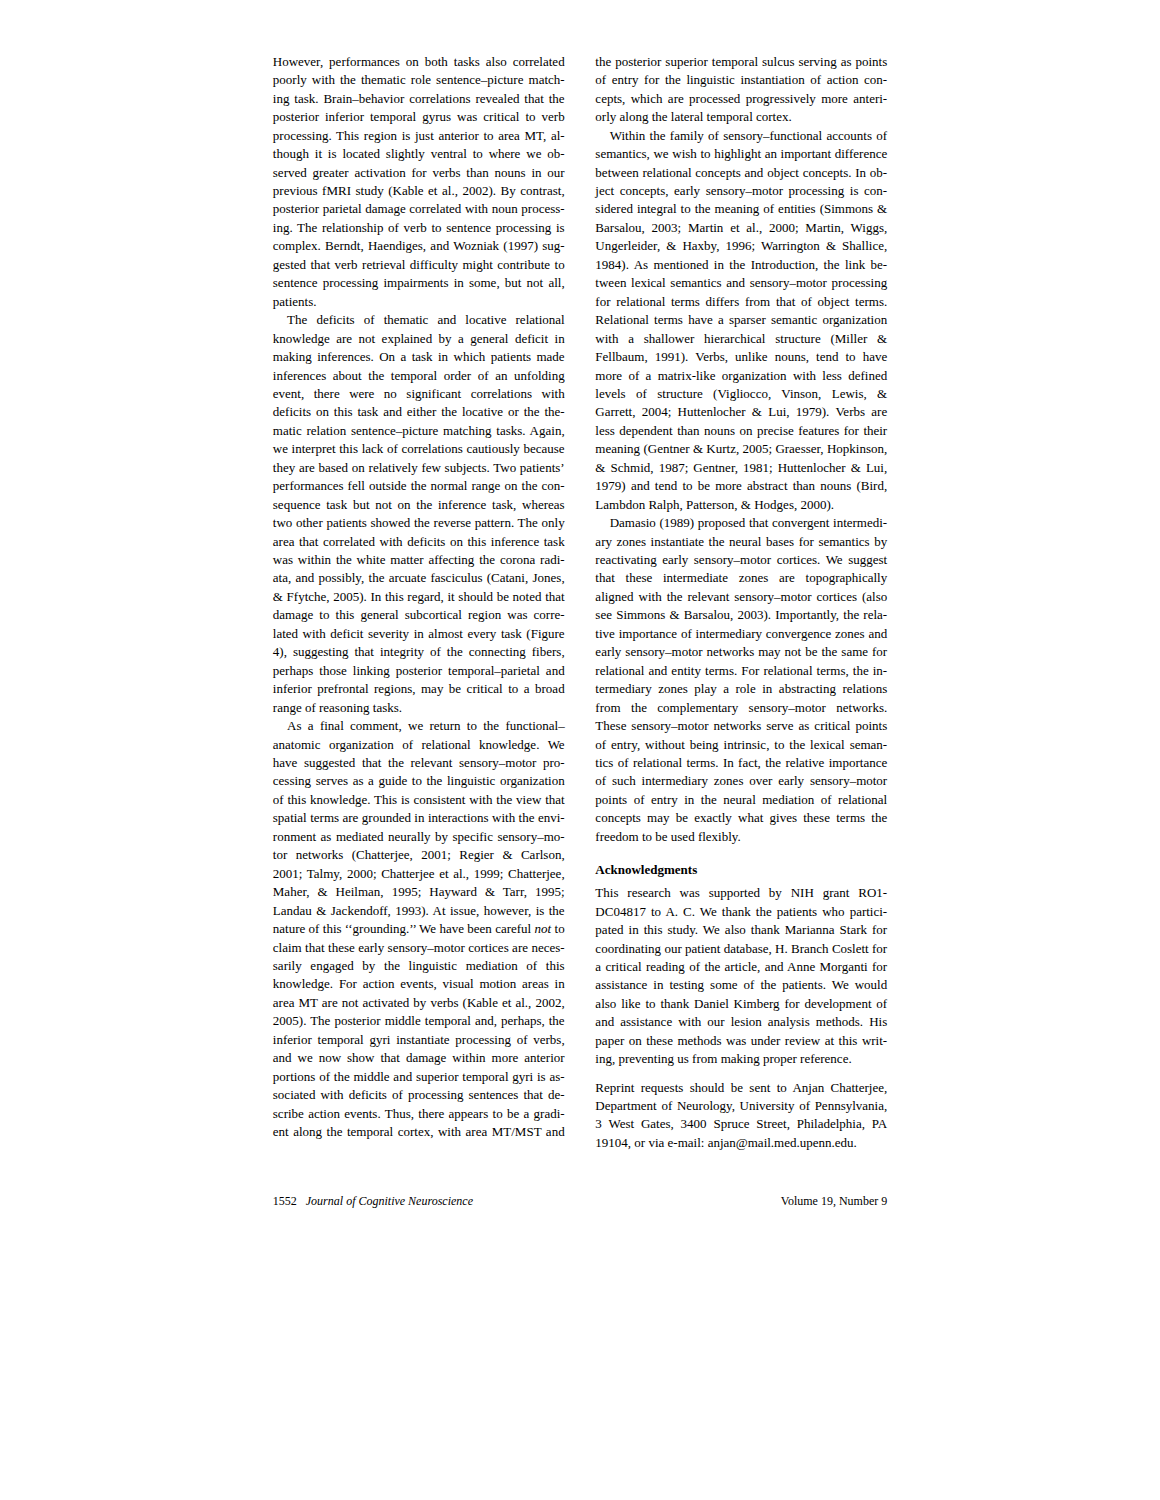However, performances on both tasks also correlated poorly with the thematic role sentence–picture matching task. Brain–behavior correlations revealed that the posterior inferior temporal gyrus was critical to verb processing. This region is just anterior to area MT, although it is located slightly ventral to where we observed greater activation for verbs than nouns in our previous fMRI study (Kable et al., 2002). By contrast, posterior parietal damage correlated with noun processing. The relationship of verb to sentence processing is complex. Berndt, Haendiges, and Wozniak (1997) suggested that verb retrieval difficulty might contribute to sentence processing impairments in some, but not all, patients.
The deficits of thematic and locative relational knowledge are not explained by a general deficit in making inferences. On a task in which patients made inferences about the temporal order of an unfolding event, there were no significant correlations with deficits on this task and either the locative or the thematic relation sentence–picture matching tasks. Again, we interpret this lack of correlations cautiously because they are based on relatively few subjects. Two patients’ performances fell outside the normal range on the consequence task but not on the inference task, whereas two other patients showed the reverse pattern. The only area that correlated with deficits on this inference task was within the white matter affecting the corona radiata, and possibly, the arcuate fasciculus (Catani, Jones, & Ffytche, 2005). In this regard, it should be noted that damage to this general subcortical region was correlated with deficit severity in almost every task (Figure 4), suggesting that integrity of the connecting fibers, perhaps those linking posterior temporal–parietal and inferior prefrontal regions, may be critical to a broad range of reasoning tasks.
As a final comment, we return to the functional–anatomic organization of relational knowledge. We have suggested that the relevant sensory–motor processing serves as a guide to the linguistic organization of this knowledge. This is consistent with the view that spatial terms are grounded in interactions with the environment as mediated neurally by specific sensory–motor networks (Chatterjee, 2001; Regier & Carlson, 2001; Talmy, 2000; Chatterjee et al., 1999; Chatterjee, Maher, & Heilman, 1995; Hayward & Tarr, 1995; Landau & Jackendoff, 1993). At issue, however, is the nature of this ‘‘grounding.’’ We have been careful not to claim that these early sensory–motor cortices are necessarily engaged by the linguistic mediation of this knowledge. For action events, visual motion areas in area MT are not activated by verbs (Kable et al., 2002, 2005). The posterior middle temporal and, perhaps, the inferior temporal gyri instantiate processing of verbs, and we now show that damage within more anterior portions of the middle and superior temporal gyri is associated with deficits of processing sentences that describe action events. Thus, there appears to be a gradient along the temporal cortex, with area MT/MST and the posterior superior temporal sulcus serving as points of entry for the linguistic instantiation of action concepts, which are processed progressively more anteriorly along the lateral temporal cortex.
Within the family of sensory–functional accounts of semantics, we wish to highlight an important difference between relational concepts and object concepts. In object concepts, early sensory–motor processing is considered integral to the meaning of entities (Simmons & Barsalou, 2003; Martin et al., 2000; Martin, Wiggs, Ungerleider, & Haxby, 1996; Warrington & Shallice, 1984). As mentioned in the Introduction, the link between lexical semantics and sensory–motor processing for relational terms differs from that of object terms. Relational terms have a sparser semantic organization with a shallower hierarchical structure (Miller & Fellbaum, 1991). Verbs, unlike nouns, tend to have more of a matrix-like organization with less defined levels of structure (Vigliocco, Vinson, Lewis, & Garrett, 2004; Huttenlocher & Lui, 1979). Verbs are less dependent than nouns on precise features for their meaning (Gentner & Kurtz, 2005; Graesser, Hopkinson, & Schmid, 1987; Gentner, 1981; Huttenlocher & Lui, 1979) and tend to be more abstract than nouns (Bird, Lambdon Ralph, Patterson, & Hodges, 2000).
Damasio (1989) proposed that convergent intermediary zones instantiate the neural bases for semantics by reactivating early sensory–motor cortices. We suggest that these intermediate zones are topographically aligned with the relevant sensory–motor cortices (also see Simmons & Barsalou, 2003). Importantly, the relative importance of intermediary convergence zones and early sensory–motor networks may not be the same for relational and entity terms. For relational terms, the intermediary zones play a role in abstracting relations from the complementary sensory–motor networks. These sensory–motor networks serve as critical points of entry, without being intrinsic, to the lexical semantics of relational terms. In fact, the relative importance of such intermediary zones over early sensory–motor points of entry in the neural mediation of relational concepts may be exactly what gives these terms the freedom to be used flexibly.
Acknowledgments
This research was supported by NIH grant RO1-DC04817 to A. C. We thank the patients who participated in this study. We also thank Marianna Stark for coordinating our patient database, H. Branch Coslett for a critical reading of the article, and Anne Morganti for assistance in testing some of the patients. We would also like to thank Daniel Kimberg for development of and assistance with our lesion analysis methods. His paper on these methods was under review at this writing, preventing us from making proper reference.
Reprint requests should be sent to Anjan Chatterjee, Department of Neurology, University of Pennsylvania, 3 West Gates, 3400 Spruce Street, Philadelphia, PA 19104, or via e-mail: anjan@mail.med.upenn.edu.
1552 Journal of Cognitive Neuroscience
Volume 19, Number 9